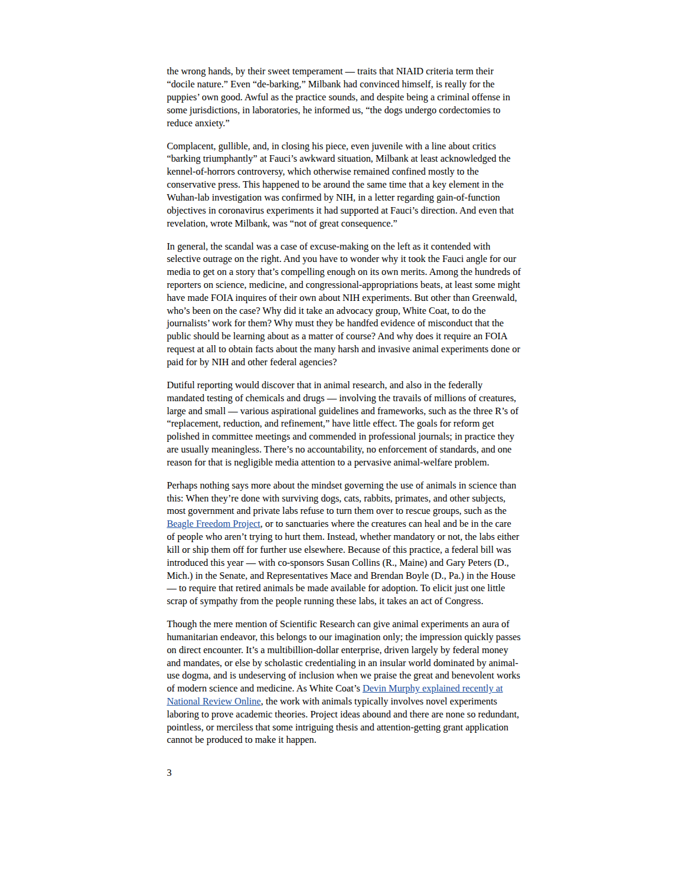the wrong hands, by their sweet temperament — traits that NIAID criteria term their “docile nature.” Even “de-barking,” Milbank had convinced himself, is really for the puppies’ own good. Awful as the practice sounds, and despite being a criminal offense in some jurisdictions, in laboratories, he informed us, “the dogs undergo cordectomies to reduce anxiety.”
Complacent, gullible, and, in closing his piece, even juvenile with a line about critics “barking triumphantly” at Fauci’s awkward situation, Milbank at least acknowledged the kennel-of-horrors controversy, which otherwise remained confined mostly to the conservative press. This happened to be around the same time that a key element in the Wuhan-lab investigation was confirmed by NIH, in a letter regarding gain-of-function objectives in coronavirus experiments it had supported at Fauci’s direction. And even that revelation, wrote Milbank, was “not of great consequence.”
In general, the scandal was a case of excuse-making on the left as it contended with selective outrage on the right. And you have to wonder why it took the Fauci angle for our media to get on a story that’s compelling enough on its own merits. Among the hundreds of reporters on science, medicine, and congressional-appropriations beats, at least some might have made FOIA inquires of their own about NIH experiments. But other than Greenwald, who’s been on the case? Why did it take an advocacy group, White Coat, to do the journalists’ work for them? Why must they be handfed evidence of misconduct that the public should be learning about as a matter of course? And why does it require an FOIA request at all to obtain facts about the many harsh and invasive animal experiments done or paid for by NIH and other federal agencies?
Dutiful reporting would discover that in animal research, and also in the federally mandated testing of chemicals and drugs — involving the travails of millions of creatures, large and small — various aspirational guidelines and frameworks, such as the three R’s of “replacement, reduction, and refinement,” have little effect. The goals for reform get polished in committee meetings and commended in professional journals; in practice they are usually meaningless. There’s no accountability, no enforcement of standards, and one reason for that is negligible media attention to a pervasive animal-welfare problem.
Perhaps nothing says more about the mindset governing the use of animals in science than this: When they’re done with surviving dogs, cats, rabbits, primates, and other subjects, most government and private labs refuse to turn them over to rescue groups, such as the Beagle Freedom Project, or to sanctuaries where the creatures can heal and be in the care of people who aren’t trying to hurt them. Instead, whether mandatory or not, the labs either kill or ship them off for further use elsewhere. Because of this practice, a federal bill was introduced this year — with co-sponsors Susan Collins (R., Maine) and Gary Peters (D., Mich.) in the Senate, and Representatives Mace and Brendan Boyle (D., Pa.) in the House — to require that retired animals be made available for adoption. To elicit just one little scrap of sympathy from the people running these labs, it takes an act of Congress.
Though the mere mention of Scientific Research can give animal experiments an aura of humanitarian endeavor, this belongs to our imagination only; the impression quickly passes on direct encounter. It’s a multibillion-dollar enterprise, driven largely by federal money and mandates, or else by scholastic credentialing in an insular world dominated by animal-use dogma, and is undeserving of inclusion when we praise the great and benevolent works of modern science and medicine. As White Coat’s Devin Murphy explained recently at National Review Online, the work with animals typically involves novel experiments laboring to prove academic theories. Project ideas abound and there are none so redundant, pointless, or merciless that some intriguing thesis and attention-getting grant application cannot be produced to make it happen.
3